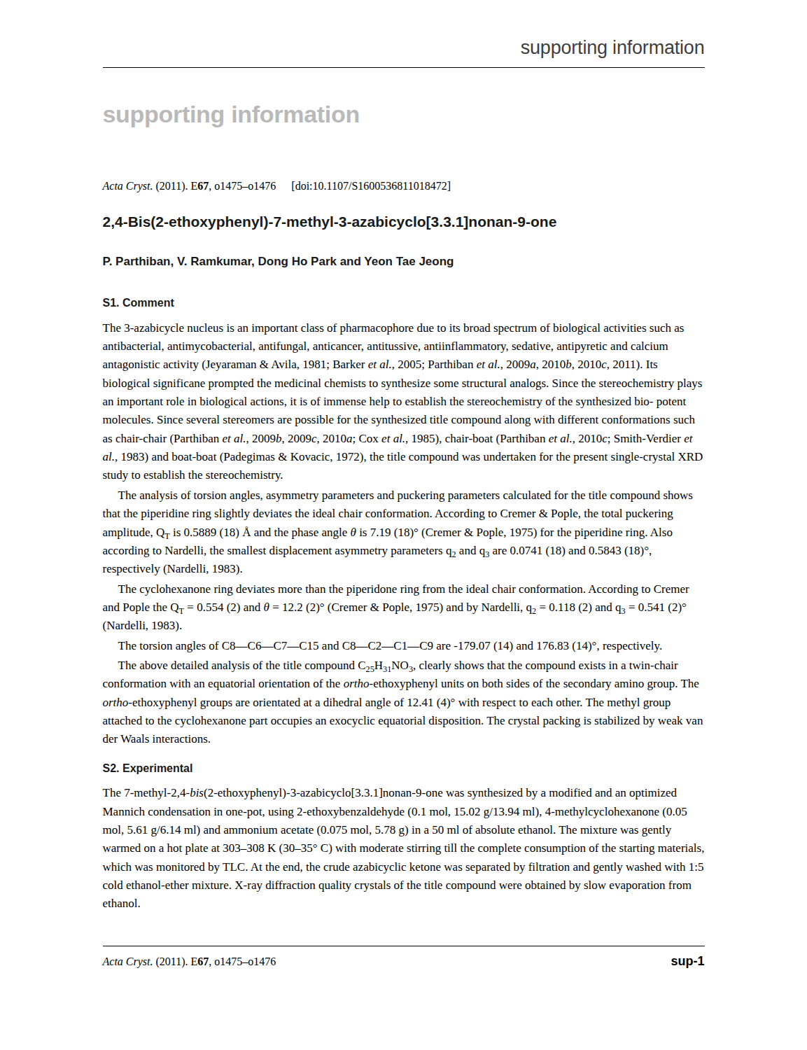supporting information
supporting information
Acta Cryst. (2011). E67, o1475–o1476 [doi:10.1107/S1600536811018472]
2,4-Bis(2-ethoxyphenyl)-7-methyl-3-azabicyclo[3.3.1]nonan-9-one
P. Parthiban, V. Ramkumar, Dong Ho Park and Yeon Tae Jeong
S1. Comment
The 3-azabicycle nucleus is an important class of pharmacophore due to its broad spectrum of biological activities such as antibacterial, antimycobacterial, antifungal, anticancer, antitussive, antiinflammatory, sedative, antipyretic and calcium antagonistic activity (Jeyaraman & Avila, 1981; Barker et al., 2005; Parthiban et al., 2009a, 2010b, 2010c, 2011). Its biological significane prompted the medicinal chemists to synthesize some structural analogs. Since the stereochemistry plays an important role in biological actions, it is of immense help to establish the stereochemistry of the synthesized bio- potent molecules. Since several stereomers are possible for the synthesized title compound along with different conformations such as chair-chair (Parthiban et al., 2009b, 2009c, 2010a; Cox et al., 1985), chair-boat (Parthiban et al., 2010c; Smith-Verdier et al., 1983) and boat-boat (Padegimas & Kovacic, 1972), the title compound was undertaken for the present single-crystal XRD study to establish the stereochemistry.
The analysis of torsion angles, asymmetry parameters and puckering parameters calculated for the title compound shows that the piperidine ring slightly deviates the ideal chair conformation. According to Cremer & Pople, the total puckering amplitude, QT is 0.5889 (18) Å and the phase angle θ is 7.19 (18)° (Cremer & Pople, 1975) for the piperidine ring. Also according to Nardelli, the smallest displacement asymmetry parameters q2 and q3 are 0.0741 (18) and 0.5843 (18)°, respectively (Nardelli, 1983).
The cyclohexanone ring deviates more than the piperidone ring from the ideal chair conformation. According to Cremer and Pople the QT = 0.554 (2) and θ = 12.2 (2)° (Cremer & Pople, 1975) and by Nardelli, q2 = 0.118 (2) and q3 = 0.541 (2)° (Nardelli, 1983).
The torsion angles of C8—C6—C7—C15 and C8—C2—C1—C9 are -179.07 (14) and 176.83 (14)°, respectively.
The above detailed analysis of the title compound C25H31NO3, clearly shows that the compound exists in a twin-chair conformation with an equatorial orientation of the ortho-ethoxyphenyl units on both sides of the secondary amino group. The ortho-ethoxyphenyl groups are orientated at a dihedral angle of 12.41 (4)° with respect to each other. The methyl group attached to the cyclohexanone part occupies an exocyclic equatorial disposition. The crystal packing is stabilized by weak van der Waals interactions.
S2. Experimental
The 7-methyl-2,4-bis(2-ethoxyphenyl)-3-azabicyclo[3.3.1]nonan-9-one was synthesized by a modified and an optimized Mannich condensation in one-pot, using 2-ethoxybenzaldehyde (0.1 mol, 15.02 g/13.94 ml), 4-methylcyclohexanone (0.05 mol, 5.61 g/6.14 ml) and ammonium acetate (0.075 mol, 5.78 g) in a 50 ml of absolute ethanol. The mixture was gently warmed on a hot plate at 303–308 K (30–35° C) with moderate stirring till the complete consumption of the starting materials, which was monitored by TLC. At the end, the crude azabicyclic ketone was separated by filtration and gently washed with 1:5 cold ethanol-ether mixture. X-ray diffraction quality crystals of the title compound were obtained by slow evaporation from ethanol.
Acta Cryst. (2011). E67, o1475–o1476
sup-1